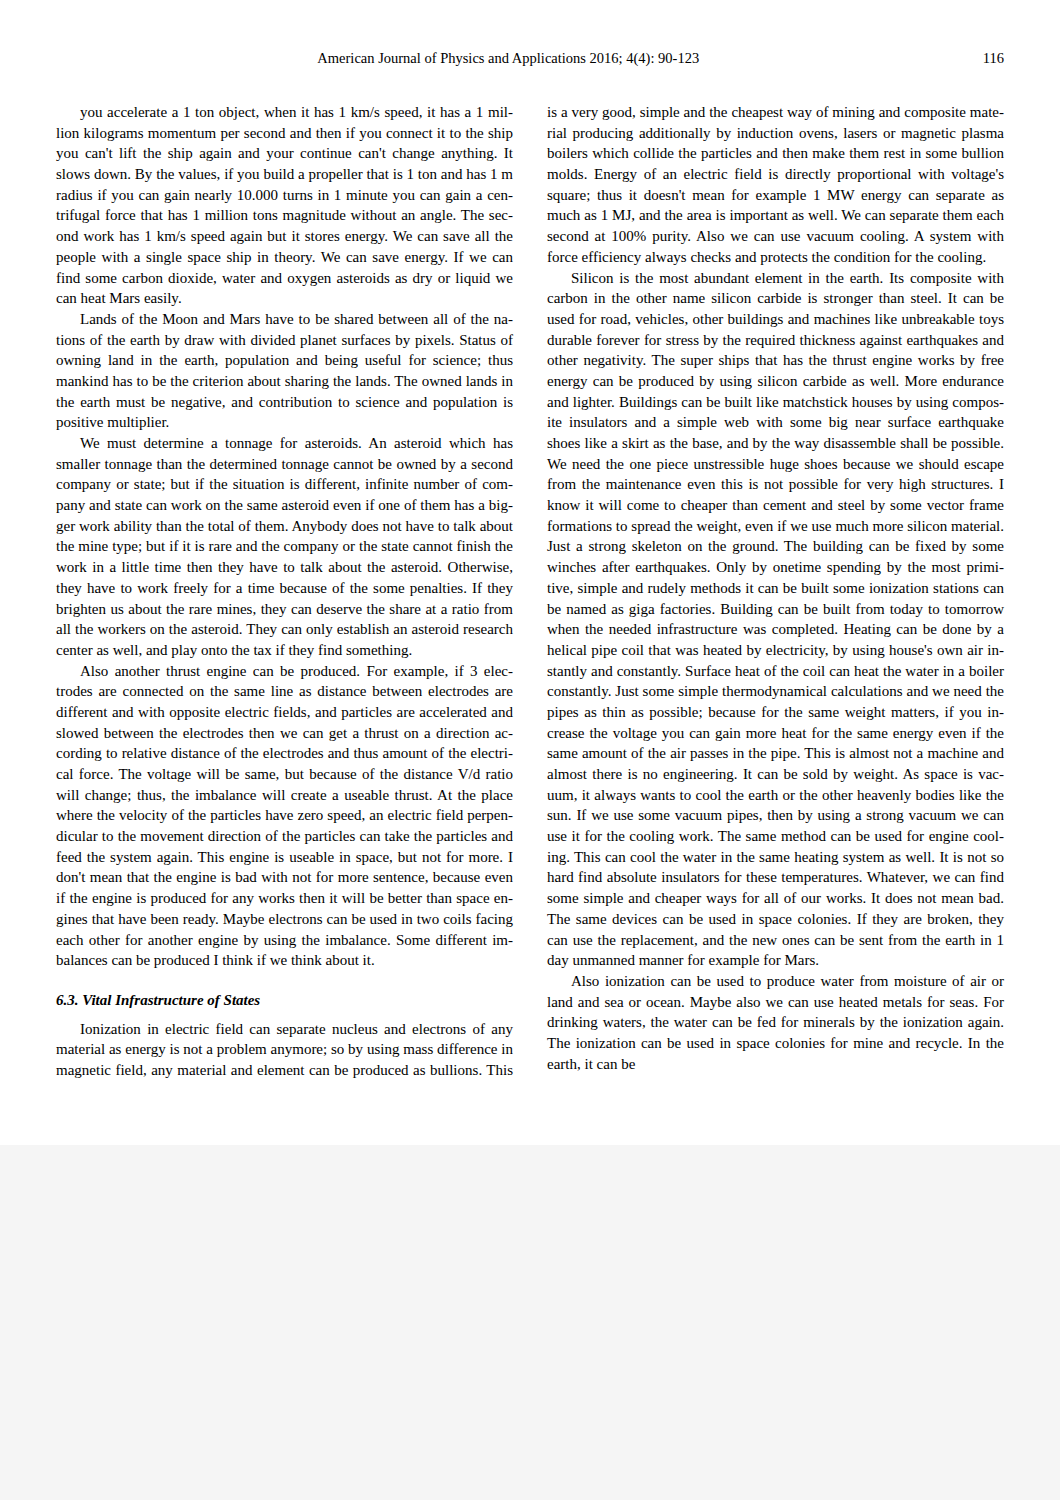American Journal of Physics and Applications 2016; 4(4): 90-123
116
you accelerate a 1 ton object, when it has 1 km/s speed, it has a 1 million kilograms momentum per second and then if you connect it to the ship you can't lift the ship again and your continue can't change anything. It slows down. By the values, if you build a propeller that is 1 ton and has 1 m radius if you can gain nearly 10.000 turns in 1 minute you can gain a centrifugal force that has 1 million tons magnitude without an angle. The second work has 1 km/s speed again but it stores energy. We can save all the people with a single space ship in theory. We can save energy. If we can find some carbon dioxide, water and oxygen asteroids as dry or liquid we can heat Mars easily.
Lands of the Moon and Mars have to be shared between all of the nations of the earth by draw with divided planet surfaces by pixels. Status of owning land in the earth, population and being useful for science; thus mankind has to be the criterion about sharing the lands. The owned lands in the earth must be negative, and contribution to science and population is positive multiplier.
We must determine a tonnage for asteroids. An asteroid which has smaller tonnage than the determined tonnage cannot be owned by a second company or state; but if the situation is different, infinite number of company and state can work on the same asteroid even if one of them has a bigger work ability than the total of them. Anybody does not have to talk about the mine type; but if it is rare and the company or the state cannot finish the work in a little time then they have to talk about the asteroid. Otherwise, they have to work freely for a time because of the some penalties. If they brighten us about the rare mines, they can deserve the share at a ratio from all the workers on the asteroid. They can only establish an asteroid research center as well, and play onto the tax if they find something.
Also another thrust engine can be produced. For example, if 3 electrodes are connected on the same line as distance between electrodes are different and with opposite electric fields, and particles are accelerated and slowed between the electrodes then we can get a thrust on a direction according to relative distance of the electrodes and thus amount of the electrical force. The voltage will be same, but because of the distance V/d ratio will change; thus, the imbalance will create a useable thrust. At the place where the velocity of the particles have zero speed, an electric field perpendicular to the movement direction of the particles can take the particles and feed the system again. This engine is useable in space, but not for more. I don't mean that the engine is bad with not for more sentence, because even if the engine is produced for any works then it will be better than space engines that have been ready. Maybe electrons can be used in two coils facing each other for another engine by using the imbalance. Some different imbalances can be produced I think if we think about it.
6.3. Vital Infrastructure of States
Ionization in electric field can separate nucleus and electrons of any material as energy is not a problem anymore; so by using mass difference in magnetic field, any material and element can be produced as bullions. This is a very good, simple and the cheapest way of mining and composite material producing additionally by induction ovens, lasers or magnetic plasma boilers which collide the particles and then make them rest in some bullion molds. Energy of an electric field is directly proportional with voltage's square; thus it doesn't mean for example 1 MW energy can separate as much as 1 MJ, and the area is important as well. We can separate them each second at 100% purity. Also we can use vacuum cooling. A system with force efficiency always checks and protects the condition for the cooling.
Silicon is the most abundant element in the earth. Its composite with carbon in the other name silicon carbide is stronger than steel. It can be used for road, vehicles, other buildings and machines like unbreakable toys durable forever for stress by the required thickness against earthquakes and other negativity. The super ships that has the thrust engine works by free energy can be produced by using silicon carbide as well. More endurance and lighter. Buildings can be built like matchstick houses by using composite insulators and a simple web with some big near surface earthquake shoes like a skirt as the base, and by the way disassemble shall be possible. We need the one piece unstressible huge shoes because we should escape from the maintenance even this is not possible for very high structures. I know it will come to cheaper than cement and steel by some vector frame formations to spread the weight, even if we use much more silicon material. Just a strong skeleton on the ground. The building can be fixed by some winches after earthquakes. Only by onetime spending by the most primitive, simple and rudely methods it can be built some ionization stations can be named as giga factories. Building can be built from today to tomorrow when the needed infrastructure was completed. Heating can be done by a helical pipe coil that was heated by electricity, by using house's own air instantly and constantly. Surface heat of the coil can heat the water in a boiler constantly. Just some simple thermodynamical calculations and we need the pipes as thin as possible; because for the same weight matters, if you increase the voltage you can gain more heat for the same energy even if the same amount of the air passes in the pipe. This is almost not a machine and almost there is no engineering. It can be sold by weight. As space is vacuum, it always wants to cool the earth or the other heavenly bodies like the sun. If we use some vacuum pipes, then by using a strong vacuum we can use it for the cooling work. The same method can be used for engine cooling. This can cool the water in the same heating system as well. It is not so hard find absolute insulators for these temperatures. Whatever, we can find some simple and cheaper ways for all of our works. It does not mean bad. The same devices can be used in space colonies. If they are broken, they can use the replacement, and the new ones can be sent from the earth in 1 day unmanned manner for example for Mars.
Also ionization can be used to produce water from moisture of air or land and sea or ocean. Maybe also we can use heated metals for seas. For drinking waters, the water can be fed for minerals by the ionization again. The ionization can be used in space colonies for mine and recycle. In the earth, it can be